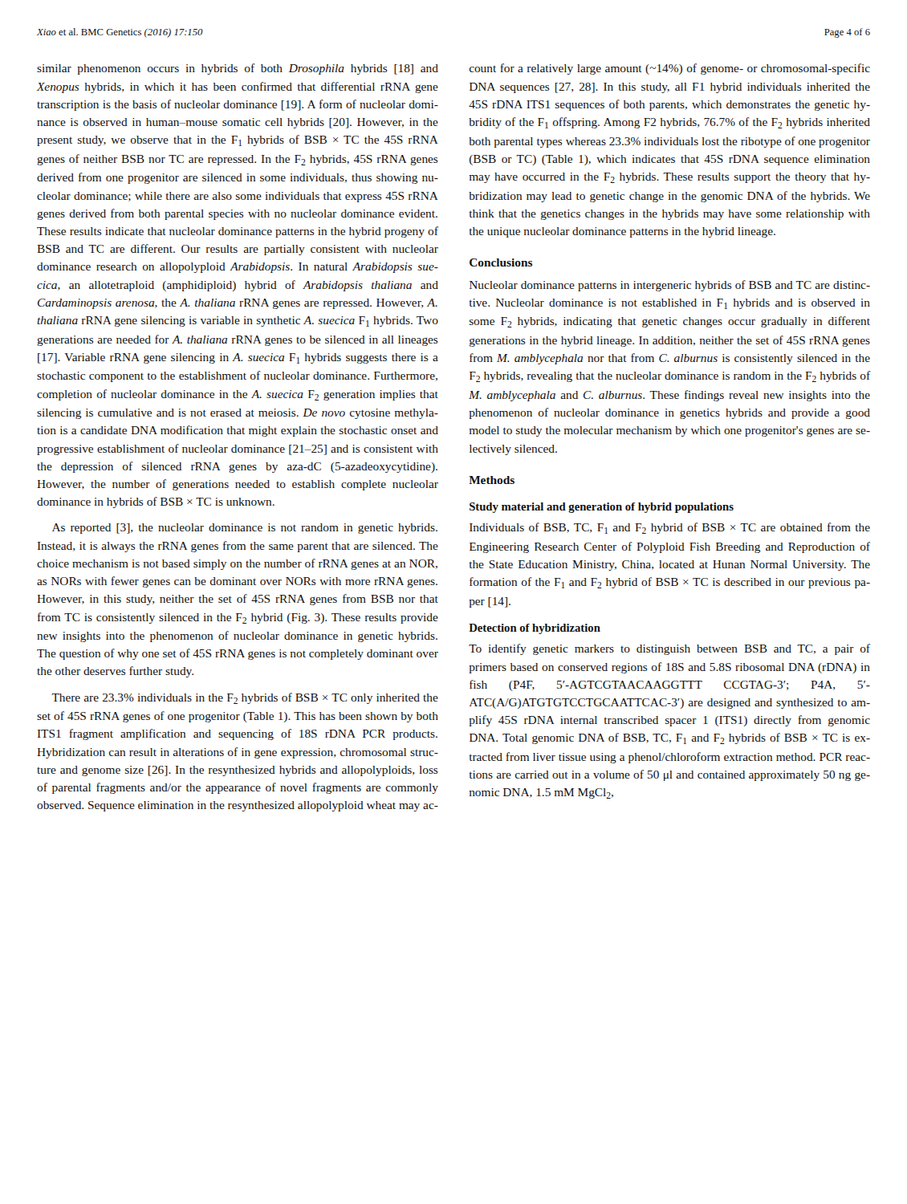Xiao et al. BMC Genetics (2016) 17:150
Page 4 of 6
similar phenomenon occurs in hybrids of both Drosophila hybrids [18] and Xenopus hybrids, in which it has been confirmed that differential rRNA gene transcription is the basis of nucleolar dominance [19]. A form of nucleolar dominance is observed in human–mouse somatic cell hybrids [20]. However, in the present study, we observe that in the F1 hybrids of BSB × TC the 45S rRNA genes of neither BSB nor TC are repressed. In the F2 hybrids, 45S rRNA genes derived from one progenitor are silenced in some individuals, thus showing nucleolar dominance; while there are also some individuals that express 45S rRNA genes derived from both parental species with no nucleolar dominance evident. These results indicate that nucleolar dominance patterns in the hybrid progeny of BSB and TC are different. Our results are partially consistent with nucleolar dominance research on allopolyploid Arabidopsis. In natural Arabidopsis suecica, an allotetraploid (amphidiploid) hybrid of Arabidopsis thaliana and Cardaminopsis arenosa, the A. thaliana rRNA genes are repressed. However, A. thaliana rRNA gene silencing is variable in synthetic A. suecica F1 hybrids. Two generations are needed for A. thaliana rRNA genes to be silenced in all lineages [17]. Variable rRNA gene silencing in A. suecica F1 hybrids suggests there is a stochastic component to the establishment of nucleolar dominance. Furthermore, completion of nucleolar dominance in the A. suecica F2 generation implies that silencing is cumulative and is not erased at meiosis. De novo cytosine methylation is a candidate DNA modification that might explain the stochastic onset and progressive establishment of nucleolar dominance [21–25] and is consistent with the depression of silenced rRNA genes by aza-dC (5-azadeoxycytidine). However, the number of generations needed to establish complete nucleolar dominance in hybrids of BSB × TC is unknown.
As reported [3], the nucleolar dominance is not random in genetic hybrids. Instead, it is always the rRNA genes from the same parent that are silenced. The choice mechanism is not based simply on the number of rRNA genes at an NOR, as NORs with fewer genes can be dominant over NORs with more rRNA genes. However, in this study, neither the set of 45S rRNA genes from BSB nor that from TC is consistently silenced in the F2 hybrid (Fig. 3). These results provide new insights into the phenomenon of nucleolar dominance in genetic hybrids. The question of why one set of 45S rRNA genes is not completely dominant over the other deserves further study.
There are 23.3% individuals in the F2 hybrids of BSB × TC only inherited the set of 45S rRNA genes of one progenitor (Table 1). This has been shown by both ITS1 fragment amplification and sequencing of 18S rDNA PCR products. Hybridization can result in alterations of in gene expression, chromosomal structure and genome size [26]. In the resynthesized hybrids and allopolyploids, loss of parental fragments and/or the appearance of novel fragments are commonly observed. Sequence elimination in the resynthesized allopolyploid wheat may account for a relatively large amount (~14%) of genome- or chromosomal-specific DNA sequences [27, 28]. In this study, all F1 hybrid individuals inherited the 45S rDNA ITS1 sequences of both parents, which demonstrates the genetic hybridity of the F1 offspring. Among F2 hybrids, 76.7% of the F2 hybrids inherited both parental types whereas 23.3% individuals lost the ribotype of one progenitor (BSB or TC) (Table 1), which indicates that 45S rDNA sequence elimination may have occurred in the F2 hybrids. These results support the theory that hybridization may lead to genetic change in the genomic DNA of the hybrids. We think that the genetics changes in the hybrids may have some relationship with the unique nucleolar dominance patterns in the hybrid lineage.
Conclusions
Nucleolar dominance patterns in intergeneric hybrids of BSB and TC are distinctive. Nucleolar dominance is not established in F1 hybrids and is observed in some F2 hybrids, indicating that genetic changes occur gradually in different generations in the hybrid lineage. In addition, neither the set of 45S rRNA genes from M. amblycephala nor that from C. alburnus is consistently silenced in the F2 hybrids, revealing that the nucleolar dominance is random in the F2 hybrids of M. amblycephala and C. alburnus. These findings reveal new insights into the phenomenon of nucleolar dominance in genetics hybrids and provide a good model to study the molecular mechanism by which one progenitor's genes are selectively silenced.
Methods
Study material and generation of hybrid populations
Individuals of BSB, TC, F1 and F2 hybrid of BSB × TC are obtained from the Engineering Research Center of Polyploid Fish Breeding and Reproduction of the State Education Ministry, China, located at Hunan Normal University. The formation of the F1 and F2 hybrid of BSB × TC is described in our previous paper [14].
Detection of hybridization
To identify genetic markers to distinguish between BSB and TC, a pair of primers based on conserved regions of 18S and 5.8S ribosomal DNA (rDNA) in fish (P4F, 5′-AGTCGTAACAAGGTTT CCGTAG-3′; P4A, 5′-ATC(A/G)ATGTGTCCTGCAATTCAC-3′) are designed and synthesized to amplify 45S rDNA internal transcribed spacer 1 (ITS1) directly from genomic DNA. Total genomic DNA of BSB, TC, F1 and F2 hybrids of BSB × TC is extracted from liver tissue using a phenol/chloroform extraction method. PCR reactions are carried out in a volume of 50 μl and contained approximately 50 ng genomic DNA, 1.5 mM MgCl2,